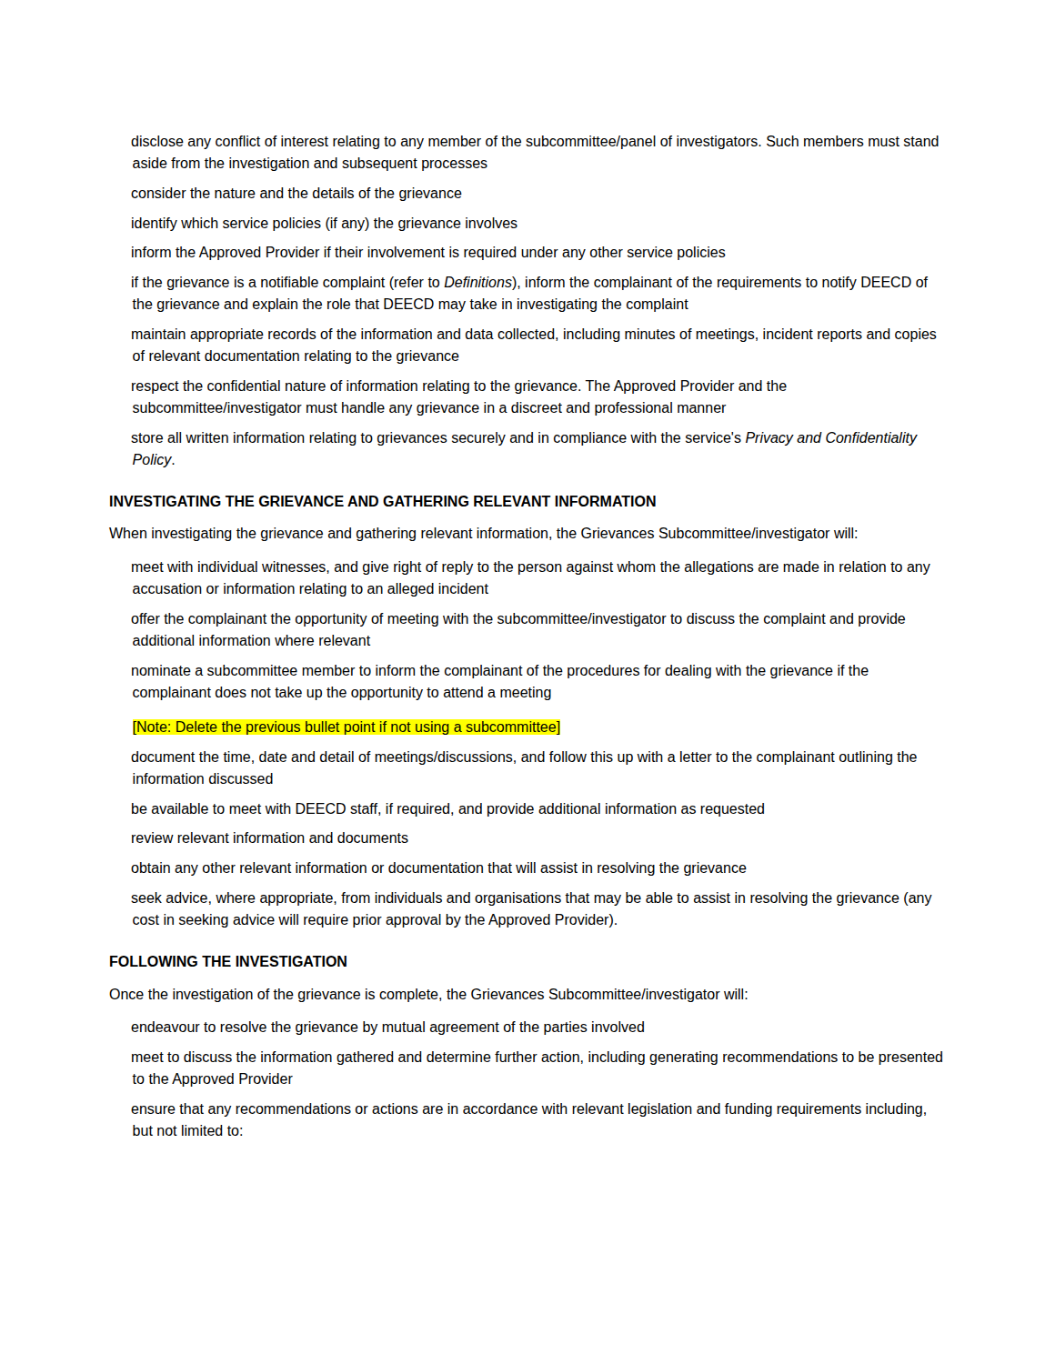disclose any conflict of interest relating to any member of the subcommittee/panel of investigators. Such members must stand aside from the investigation and subsequent processes
consider the nature and the details of the grievance
identify which service policies (if any) the grievance involves
inform the Approved Provider if their involvement is required under any other service policies
if the grievance is a notifiable complaint (refer to Definitions), inform the complainant of the requirements to notify DEECD of the grievance and explain the role that DEECD may take in investigating the complaint
maintain appropriate records of the information and data collected, including minutes of meetings, incident reports and copies of relevant documentation relating to the grievance
respect the confidential nature of information relating to the grievance. The Approved Provider and the subcommittee/investigator must handle any grievance in a discreet and professional manner
store all written information relating to grievances securely and in compliance with the service's Privacy and Confidentiality Policy.
Investigating the grievance and gathering relevant information
When investigating the grievance and gathering relevant information, the Grievances Subcommittee/investigator will:
meet with individual witnesses, and give right of reply to the person against whom the allegations are made in relation to any accusation or information relating to an alleged incident
offer the complainant the opportunity of meeting with the subcommittee/investigator to discuss the complaint and provide additional information where relevant
nominate a subcommittee member to inform the complainant of the procedures for dealing with the grievance if the complainant does not take up the opportunity to attend a meeting
[Note: Delete the previous bullet point if not using a subcommittee]
document the time, date and detail of meetings/discussions, and follow this up with a letter to the complainant outlining the information discussed
be available to meet with DEECD staff, if required, and provide additional information as requested
review relevant information and documents
obtain any other relevant information or documentation that will assist in resolving the grievance
seek advice, where appropriate, from individuals and organisations that may be able to assist in resolving the grievance (any cost in seeking advice will require prior approval by the Approved Provider).
Following the investigation
Once the investigation of the grievance is complete, the Grievances Subcommittee/investigator will:
endeavour to resolve the grievance by mutual agreement of the parties involved
meet to discuss the information gathered and determine further action, including generating recommendations to be presented to the Approved Provider
ensure that any recommendations or actions are in accordance with relevant legislation and funding requirements including, but not limited to: